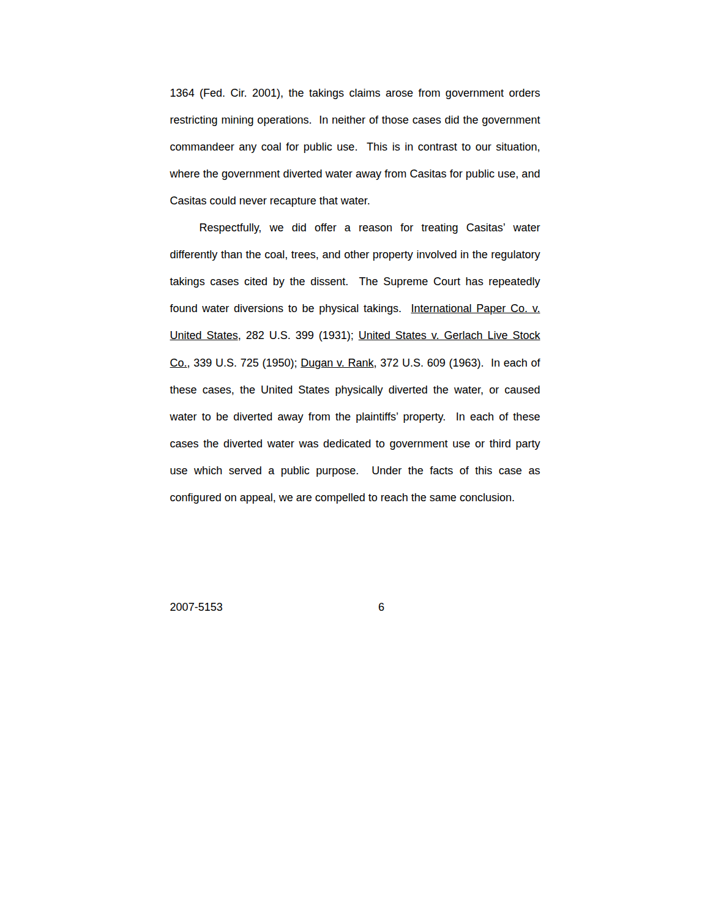1364 (Fed. Cir. 2001), the takings claims arose from government orders restricting mining operations. In neither of those cases did the government commandeer any coal for public use. This is in contrast to our situation, where the government diverted water away from Casitas for public use, and Casitas could never recapture that water.
Respectfully, we did offer a reason for treating Casitas’ water differently than the coal, trees, and other property involved in the regulatory takings cases cited by the dissent. The Supreme Court has repeatedly found water diversions to be physical takings. International Paper Co. v. United States, 282 U.S. 399 (1931); United States v. Gerlach Live Stock Co., 339 U.S. 725 (1950); Dugan v. Rank, 372 U.S. 609 (1963). In each of these cases, the United States physically diverted the water, or caused water to be diverted away from the plaintiffs’ property. In each of these cases the diverted water was dedicated to government use or third party use which served a public purpose. Under the facts of this case as configured on appeal, we are compelled to reach the same conclusion.
2007-5153
6